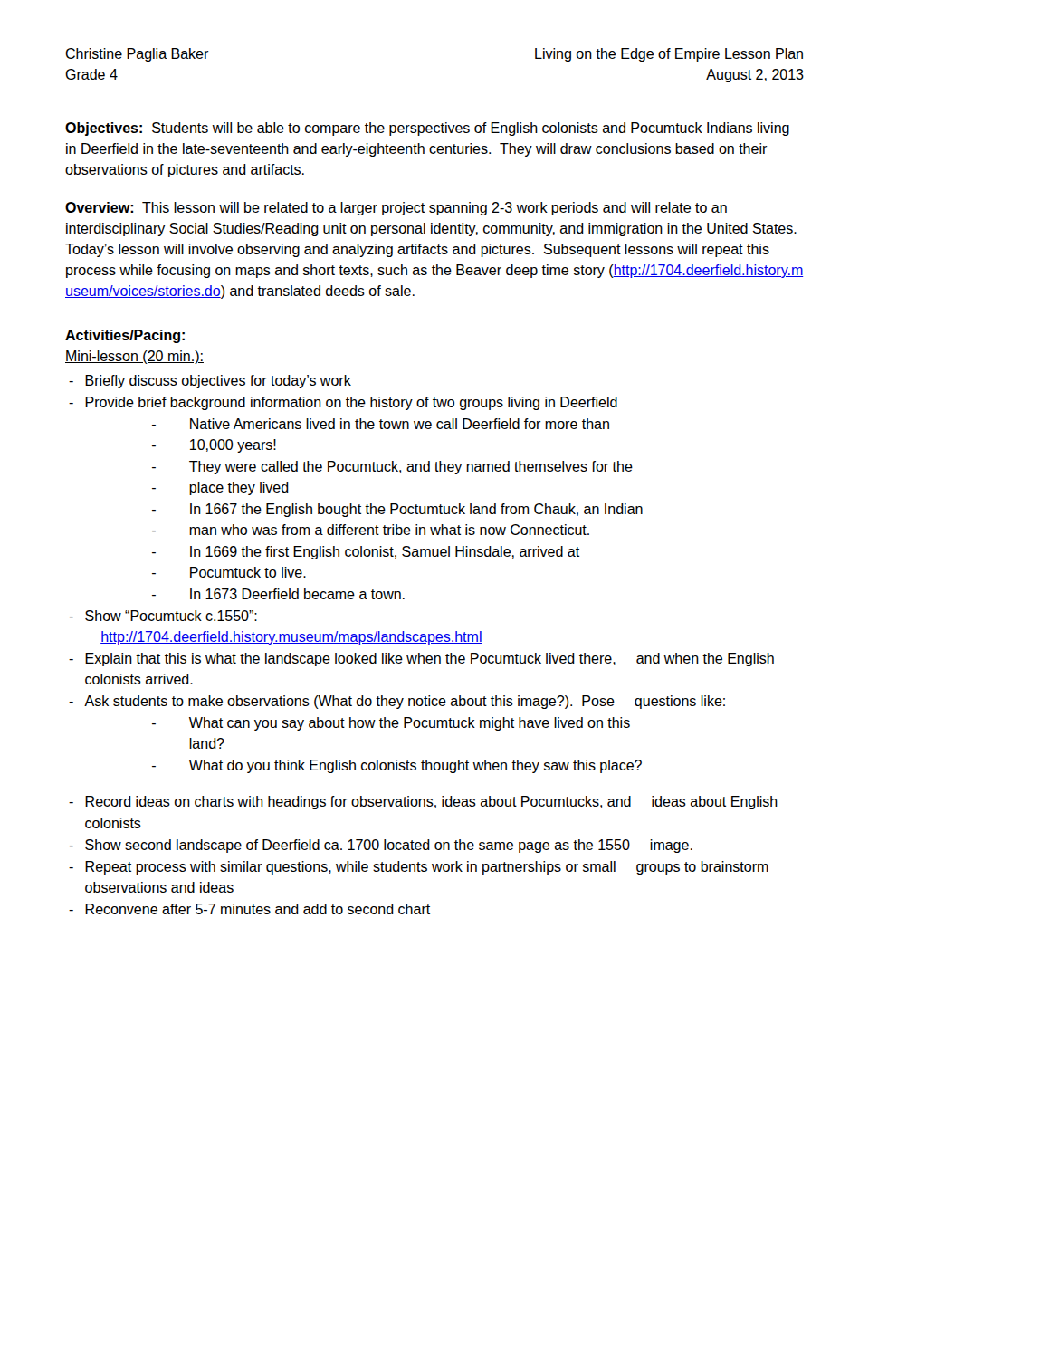Christine Paglia Baker Living on the Edge of Empire Lesson Plan
Grade 4 August 2, 2013
Objectives: Students will be able to compare the perspectives of English colonists and Pocumtuck Indians living in Deerfield in the late-seventeenth and early-eighteenth centuries. They will draw conclusions based on their observations of pictures and artifacts.
Overview: This lesson will be related to a larger project spanning 2-3 work periods and will relate to an interdisciplinary Social Studies/Reading unit on personal identity, community, and immigration in the United States. Today’s lesson will involve observing and analyzing artifacts and pictures. Subsequent lessons will repeat this process while focusing on maps and short texts, such as the Beaver deep time story (http://1704.deerfield.history.museum/voices/stories.do) and translated deeds of sale.
Activities/Pacing:
Mini-lesson (20 min.):
Briefly discuss objectives for today’s work
Provide brief background information on the history of two groups living in Deerfield
Native Americans lived in the town we call Deerfield for more than
10,000 years!
They were called the Pocumtuck, and they named themselves for the
place they lived
In 1667 the English bought the Poctumtuck land from Chauk, an Indian
man who was from a different tribe in what is now Connecticut.
In 1669 the first English colonist, Samuel Hinsdale, arrived at
Pocumtuck to live.
In 1673 Deerfield became a town.
Show “Pocumtuck c.1550”: http://1704.deerfield.history.museum/maps/landscapes.html
Explain that this is what the landscape looked like when the Pocumtuck lived there, and when the English colonists arrived.
Ask students to make observations (What do they notice about this image?). Pose questions like:
What can you say about how the Pocumtuck might have lived on this land?
What do you think English colonists thought when they saw this place?
Record ideas on charts with headings for observations, ideas about Pocumtucks, and ideas about English colonists
Show second landscape of Deerfield ca. 1700 located on the same page as the 1550 image.
Repeat process with similar questions, while students work in partnerships or small groups to brainstorm observations and ideas
Reconvene after 5-7 minutes and add to second chart